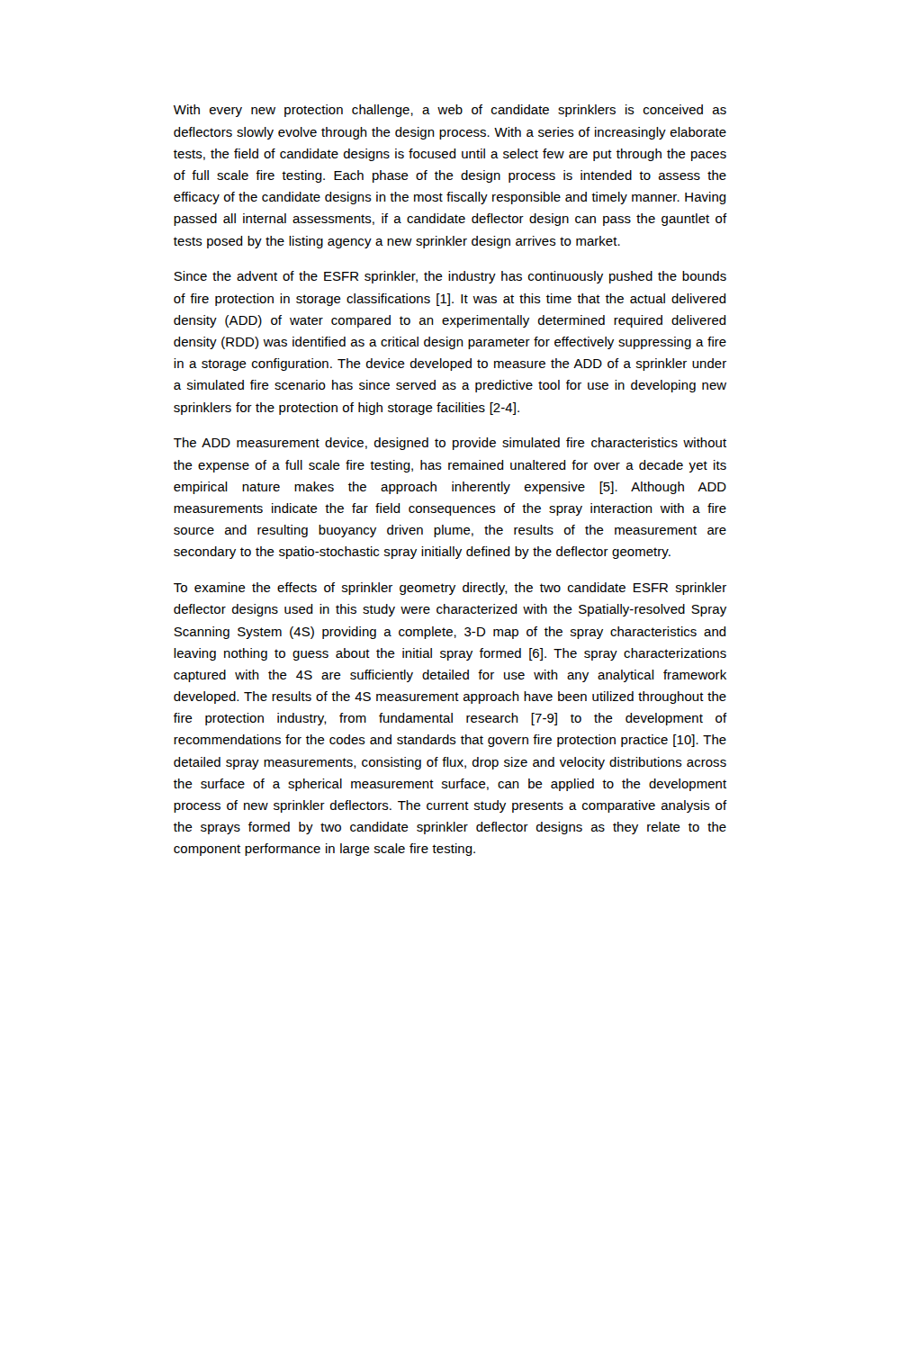With every new protection challenge, a web of candidate sprinklers is conceived as deflectors slowly evolve through the design process. With a series of increasingly elaborate tests, the field of candidate designs is focused until a select few are put through the paces of full scale fire testing. Each phase of the design process is intended to assess the efficacy of the candidate designs in the most fiscally responsible and timely manner. Having passed all internal assessments, if a candidate deflector design can pass the gauntlet of tests posed by the listing agency a new sprinkler design arrives to market.
Since the advent of the ESFR sprinkler, the industry has continuously pushed the bounds of fire protection in storage classifications [1]. It was at this time that the actual delivered density (ADD) of water compared to an experimentally determined required delivered density (RDD) was identified as a critical design parameter for effectively suppressing a fire in a storage configuration. The device developed to measure the ADD of a sprinkler under a simulated fire scenario has since served as a predictive tool for use in developing new sprinklers for the protection of high storage facilities [2-4].
The ADD measurement device, designed to provide simulated fire characteristics without the expense of a full scale fire testing, has remained unaltered for over a decade yet its empirical nature makes the approach inherently expensive [5]. Although ADD measurements indicate the far field consequences of the spray interaction with a fire source and resulting buoyancy driven plume, the results of the measurement are secondary to the spatio-stochastic spray initially defined by the deflector geometry.
To examine the effects of sprinkler geometry directly, the two candidate ESFR sprinkler deflector designs used in this study were characterized with the Spatially-resolved Spray Scanning System (4S) providing a complete, 3-D map of the spray characteristics and leaving nothing to guess about the initial spray formed [6]. The spray characterizations captured with the 4S are sufficiently detailed for use with any analytical framework developed. The results of the 4S measurement approach have been utilized throughout the fire protection industry, from fundamental research [7-9] to the development of recommendations for the codes and standards that govern fire protection practice [10]. The detailed spray measurements, consisting of flux, drop size and velocity distributions across the surface of a spherical measurement surface, can be applied to the development process of new sprinkler deflectors. The current study presents a comparative analysis of the sprays formed by two candidate sprinkler deflector designs as they relate to the component performance in large scale fire testing.